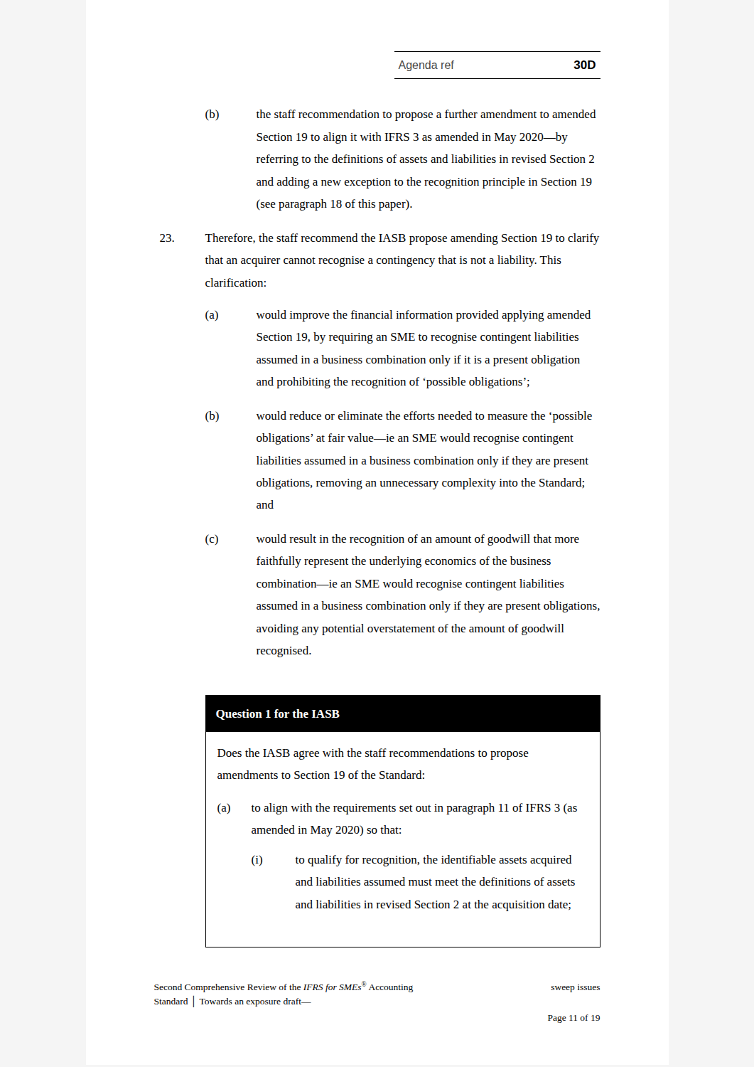Agenda ref 30D
(b) the staff recommendation to propose a further amendment to amended Section 19 to align it with IFRS 3 as amended in May 2020—by referring to the definitions of assets and liabilities in revised Section 2 and adding a new exception to the recognition principle in Section 19 (see paragraph 18 of this paper).
23.
Therefore, the staff recommend the IASB propose amending Section 19 to clarify that an acquirer cannot recognise a contingency that is not a liability. This clarification:
(a) would improve the financial information provided applying amended Section 19, by requiring an SME to recognise contingent liabilities assumed in a business combination only if it is a present obligation and prohibiting the recognition of ‘possible obligations’;
(b) would reduce or eliminate the efforts needed to measure the ‘possible obligations’ at fair value—ie an SME would recognise contingent liabilities assumed in a business combination only if they are present obligations, removing an unnecessary complexity into the Standard; and
(c) would result in the recognition of an amount of goodwill that more faithfully represent the underlying economics of the business combination—ie an SME would recognise contingent liabilities assumed in a business combination only if they are present obligations, avoiding any potential overstatement of the amount of goodwill recognised.
Question 1 for the IASB
Does the IASB agree with the staff recommendations to propose amendments to Section 19 of the Standard:
(a)
to align with the requirements set out in paragraph 11 of IFRS 3 (as amended in May 2020) so that:
(i) to qualify for recognition, the identifiable assets acquired and liabilities assumed must meet the definitions of assets and liabilities in revised Section 2 at the acquisition date;
Second Comprehensive Review of the IFRS for SMEs® Accounting Standard │ Towards an exposure draft—
sweep issues
Page 11 of 19